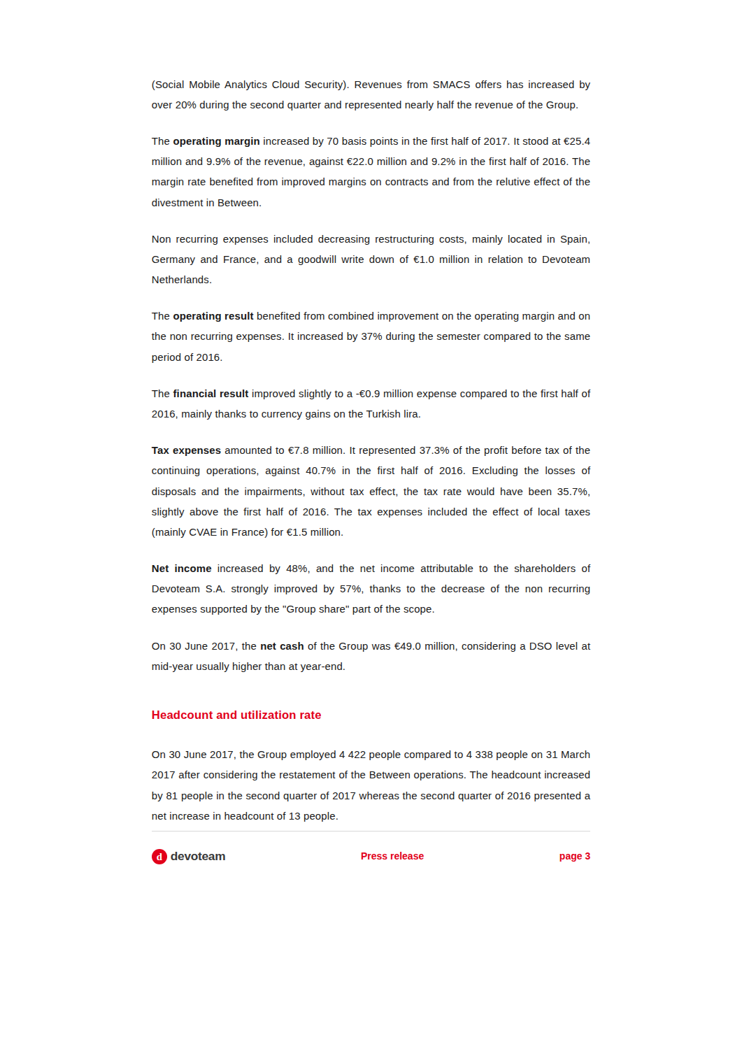(Social Mobile Analytics Cloud Security). Revenues from SMACS offers has increased by over 20% during the second quarter and represented nearly half the revenue of the Group.
The operating margin increased by 70 basis points in the first half of 2017. It stood at €25.4 million and 9.9% of the revenue, against €22.0 million and 9.2% in the first half of 2016. The margin rate benefited from improved margins on contracts and from the relutive effect of the divestment in Between.
Non recurring expenses included decreasing restructuring costs, mainly located in Spain, Germany and France, and a goodwill write down of €1.0 million in relation to Devoteam Netherlands.
The operating result benefited from combined improvement on the operating margin and on the non recurring expenses. It increased by 37% during the semester compared to the same period of 2016.
The financial result improved slightly to a -€0.9 million expense compared to the first half of 2016, mainly thanks to currency gains on the Turkish lira.
Tax expenses amounted to €7.8 million. It represented 37.3% of the profit before tax of the continuing operations, against 40.7% in the first half of 2016. Excluding the losses of disposals and the impairments, without tax effect, the tax rate would have been 35.7%, slightly above the first half of 2016. The tax expenses included the effect of local taxes (mainly CVAE in France) for €1.5 million.
Net income increased by 48%, and the net income attributable to the shareholders of Devoteam S.A. strongly improved by 57%, thanks to the decrease of the non recurring expenses supported by the "Group share" part of the scope.
On 30 June 2017, the net cash of the Group was €49.0 million, considering a DSO level at mid-year usually higher than at year-end.
Headcount and utilization rate
On 30 June 2017, the Group employed 4 422 people compared to 4 338 people on 31 March 2017 after considering the restatement of the Between operations. The headcount increased by 81 people in the second quarter of 2017 whereas the second quarter of 2016 presented a net increase in headcount of 13 people.
d
devoteam
Press release
page 3